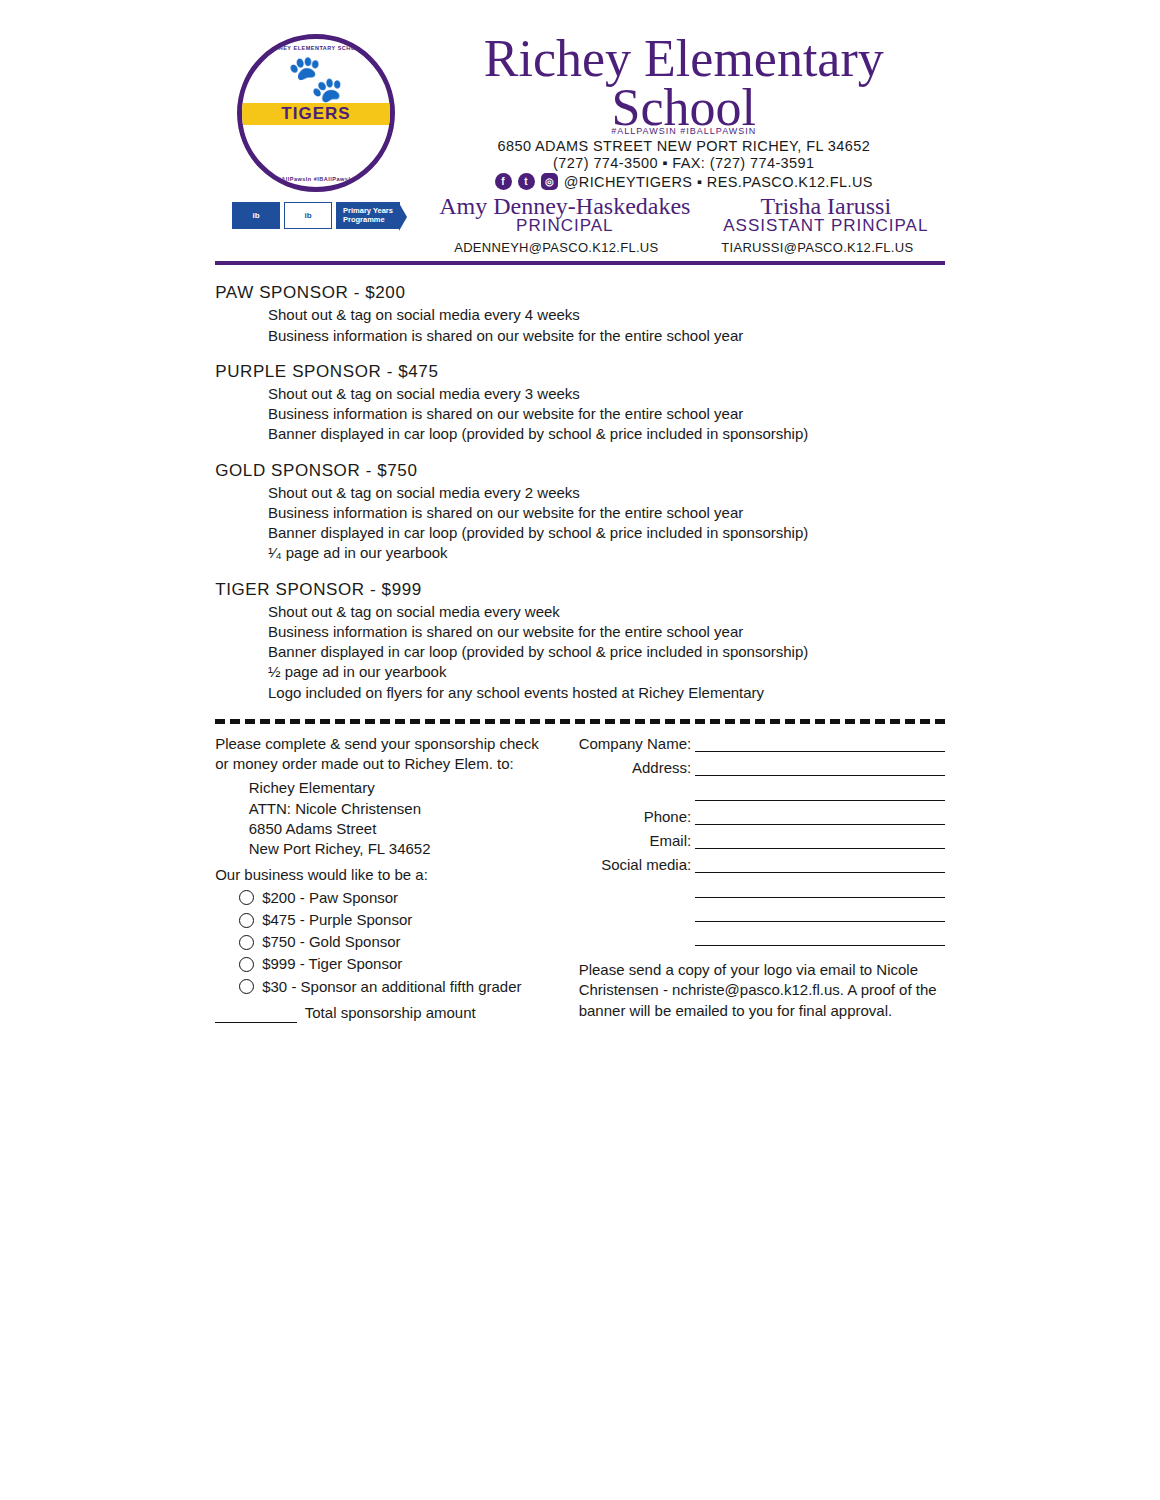RICHEY ELEMENTARY SCHOOL
🐾
TIGERS
#AllPawsIn #IBAllPawsIn
ib
ib
Primary Years
Programme
Richey Elementary School
#ALLPAWSIN #IBALLPAWSIN
6850 ADAMS STREET NEW PORT RICHEY, FL 34652
(727) 774-3500 ▪ FAX: (727) 774-3591
f t ◎ @RICHEYTIGERS ▪ RES.PASCO.K12.FL.US
Amy Denney-Haskedakes
PRINCIPAL
Trisha Iarussi
ASSISTANT PRINCIPAL
ADENNEYH@PASCO.K12.FL.US
TIARUSSI@PASCO.K12.FL.US
PAW SPONSOR - $200
Shout out & tag on social media every 4 weeks
Business information is shared on our website for the entire school year
PURPLE SPONSOR - $475
Shout out & tag on social media every 3 weeks
Business information is shared on our website for the entire school year
Banner displayed in car loop (provided by school & price included in sponsorship)
GOLD SPONSOR - $750
Shout out & tag on social media every 2 weeks
Business information is shared on our website for the entire school year
Banner displayed in car loop (provided by school & price included in sponsorship)
¹⁄₄ page ad in our yearbook
TIGER SPONSOR - $999
Shout out & tag on social media every week
Business information is shared on our website for the entire school year
Banner displayed in car loop (provided by school & price included in sponsorship)
½ page ad in our yearbook
Logo included on flyers for any school events hosted at Richey Elementary
Please complete & send your sponsorship check
or money order made out to Richey Elem. to:
Richey Elementary
ATTN: Nicole Christensen
6850 Adams Street
New Port Richey, FL 34652
Our business would like to be a:
$200 - Paw Sponsor
$475 - Purple Sponsor
$750 - Gold Sponsor
$999 - Tiger Sponsor
$30 - Sponsor an additional fifth grader
Total sponsorship amount
Company Name:
Address:
Phone:
Email:
Social media:
Please send a copy of your logo via email to Nicole Christensen - nchriste@pasco.k12.fl.us. A proof of the banner will be emailed to you for final approval.